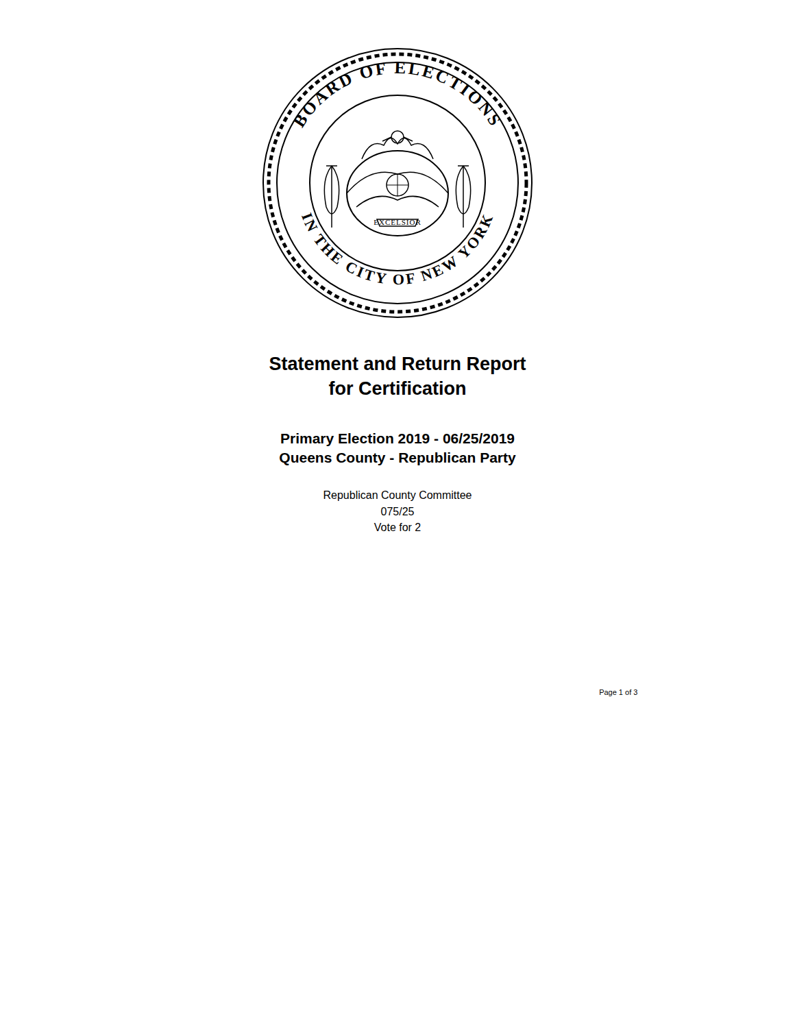Statement and Return Report
for Certification
Primary Election 2019 - 06/25/2019
Queens County - Republican Party
Republican County Committee
075/25
Vote for 2
Page 1 of 3